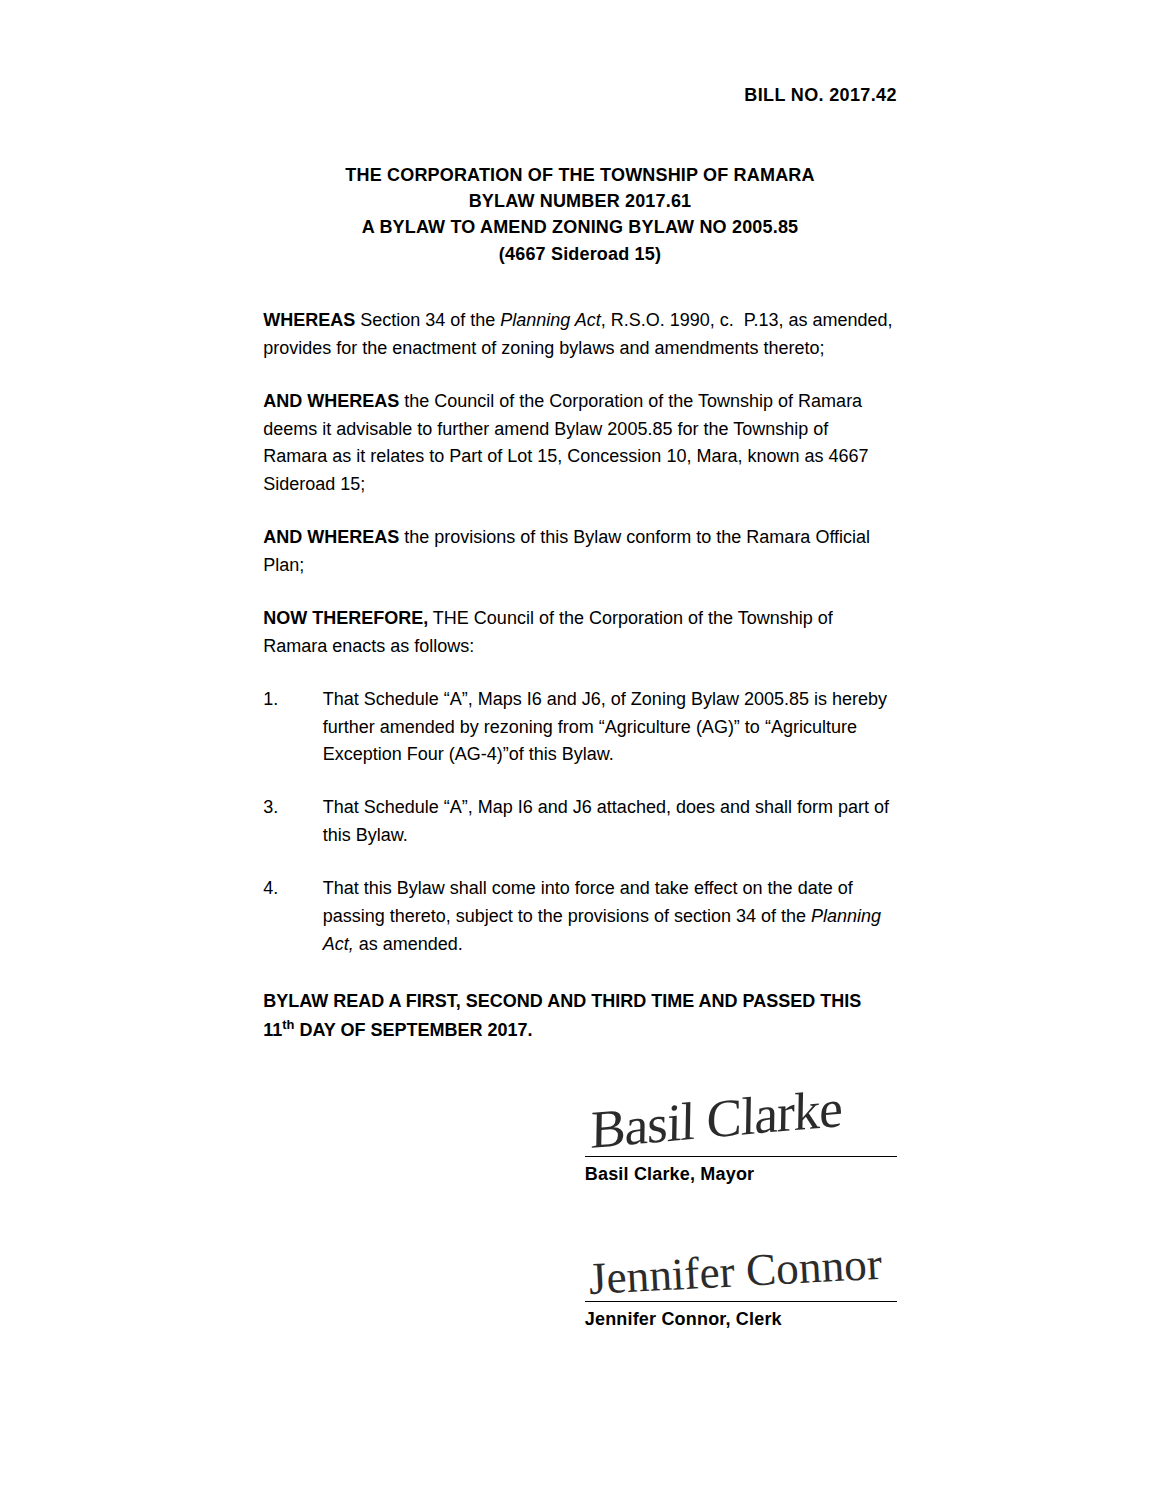BILL NO. 2017.42
THE CORPORATION OF THE TOWNSHIP OF RAMARA BYLAW NUMBER 2017.61 A BYLAW TO AMEND ZONING BYLAW NO 2005.85 (4667 Sideroad 15)
WHEREAS Section 34 of the Planning Act, R.S.O. 1990, c. P.13, as amended, provides for the enactment of zoning bylaws and amendments thereto;
AND WHEREAS the Council of the Corporation of the Township of Ramara deems it advisable to further amend Bylaw 2005.85 for the Township of Ramara as it relates to Part of Lot 15, Concession 10, Mara, known as 4667 Sideroad 15;
AND WHEREAS the provisions of this Bylaw conform to the Ramara Official Plan;
NOW THEREFORE, THE Council of the Corporation of the Township of Ramara enacts as follows:
1. That Schedule “A”, Maps I6 and J6, of Zoning Bylaw 2005.85 is hereby further amended by rezoning from “Agriculture (AG)” to “Agriculture Exception Four (AG-4)”of this Bylaw.
3. That Schedule “A”, Map I6 and J6 attached, does and shall form part of this Bylaw.
4. That this Bylaw shall come into force and take effect on the date of passing thereto, subject to the provisions of section 34 of the Planning Act, as amended.
BYLAW READ A FIRST, SECOND AND THIRD TIME AND PASSED THIS 11th DAY OF SEPTEMBER 2017.
Basil Clarke
Basil Clarke, Mayor
Jennifer Connor
Jennifer Connor, Clerk